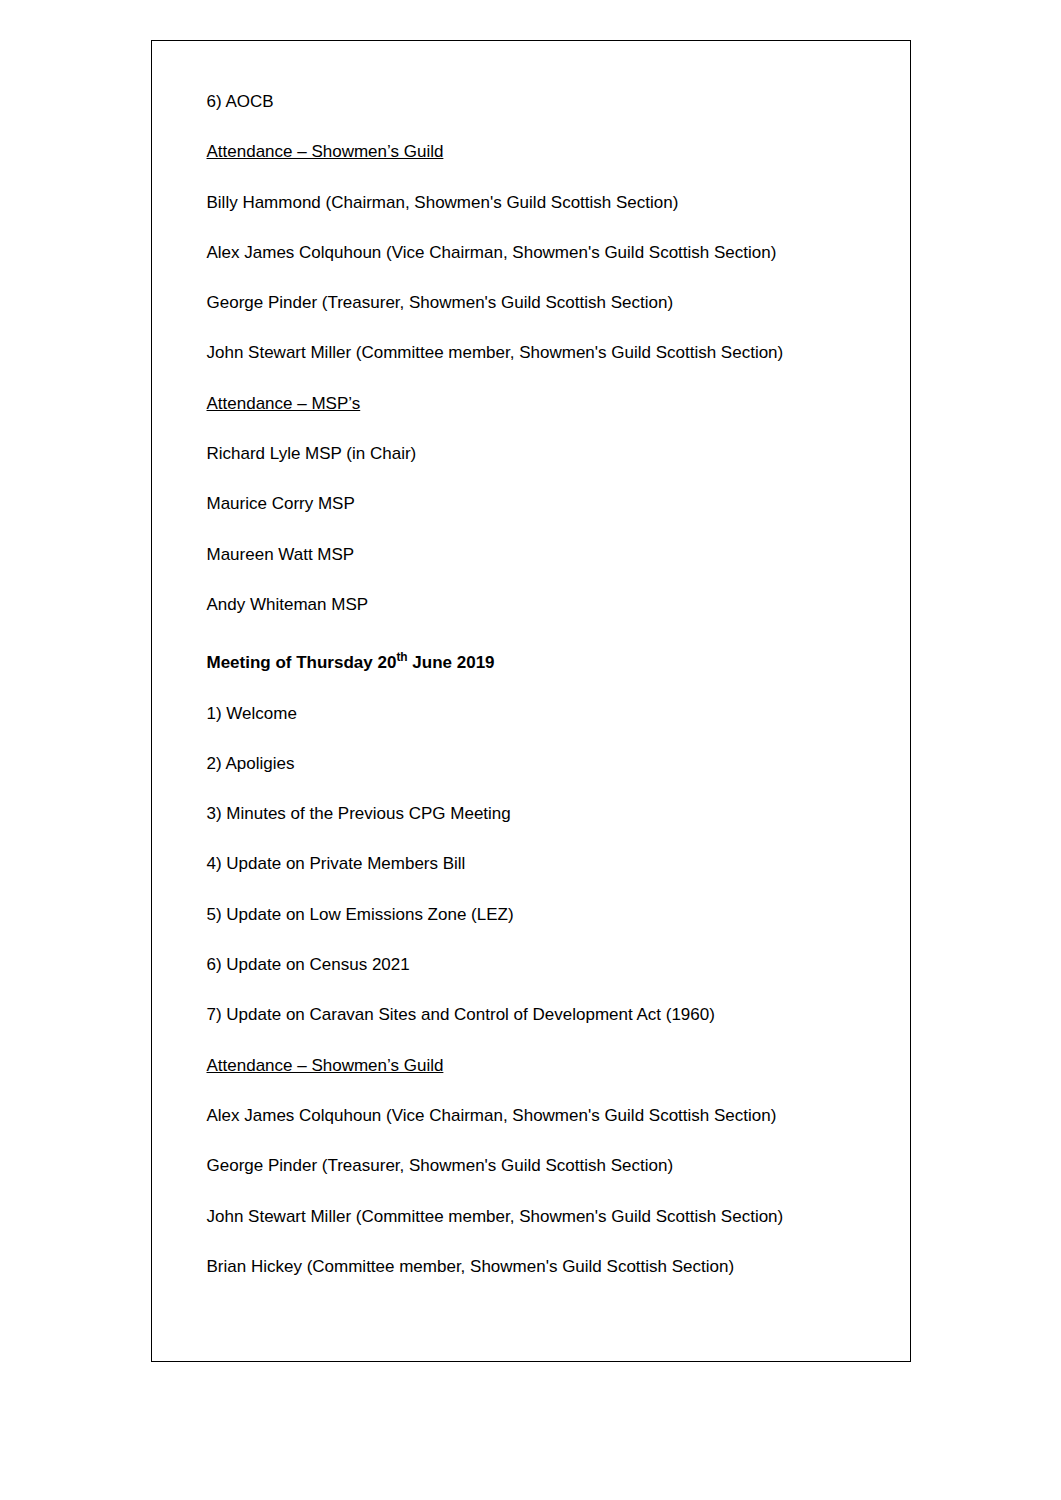6) AOCB
Attendance – Showmen’s Guild
Billy Hammond (Chairman, Showmen's Guild Scottish Section)
Alex James Colquhoun (Vice Chairman, Showmen's Guild Scottish Section)
George Pinder (Treasurer, Showmen's Guild Scottish Section)
John Stewart Miller (Committee member, Showmen's Guild Scottish Section)
Attendance – MSP’s
Richard Lyle MSP (in Chair)
Maurice Corry MSP
Maureen Watt MSP
Andy Whiteman MSP
Meeting of Thursday 20th June 2019
1) Welcome
2) Apoligies
3) Minutes of the Previous CPG Meeting
4) Update on Private Members Bill
5) Update on Low Emissions Zone (LEZ)
6) Update on Census 2021
7) Update on Caravan Sites and Control of Development Act (1960)
Attendance – Showmen’s Guild
Alex James Colquhoun (Vice Chairman, Showmen's Guild Scottish Section)
George Pinder (Treasurer, Showmen's Guild Scottish Section)
John Stewart Miller (Committee member, Showmen's Guild Scottish Section)
Brian Hickey (Committee member, Showmen's Guild Scottish Section)